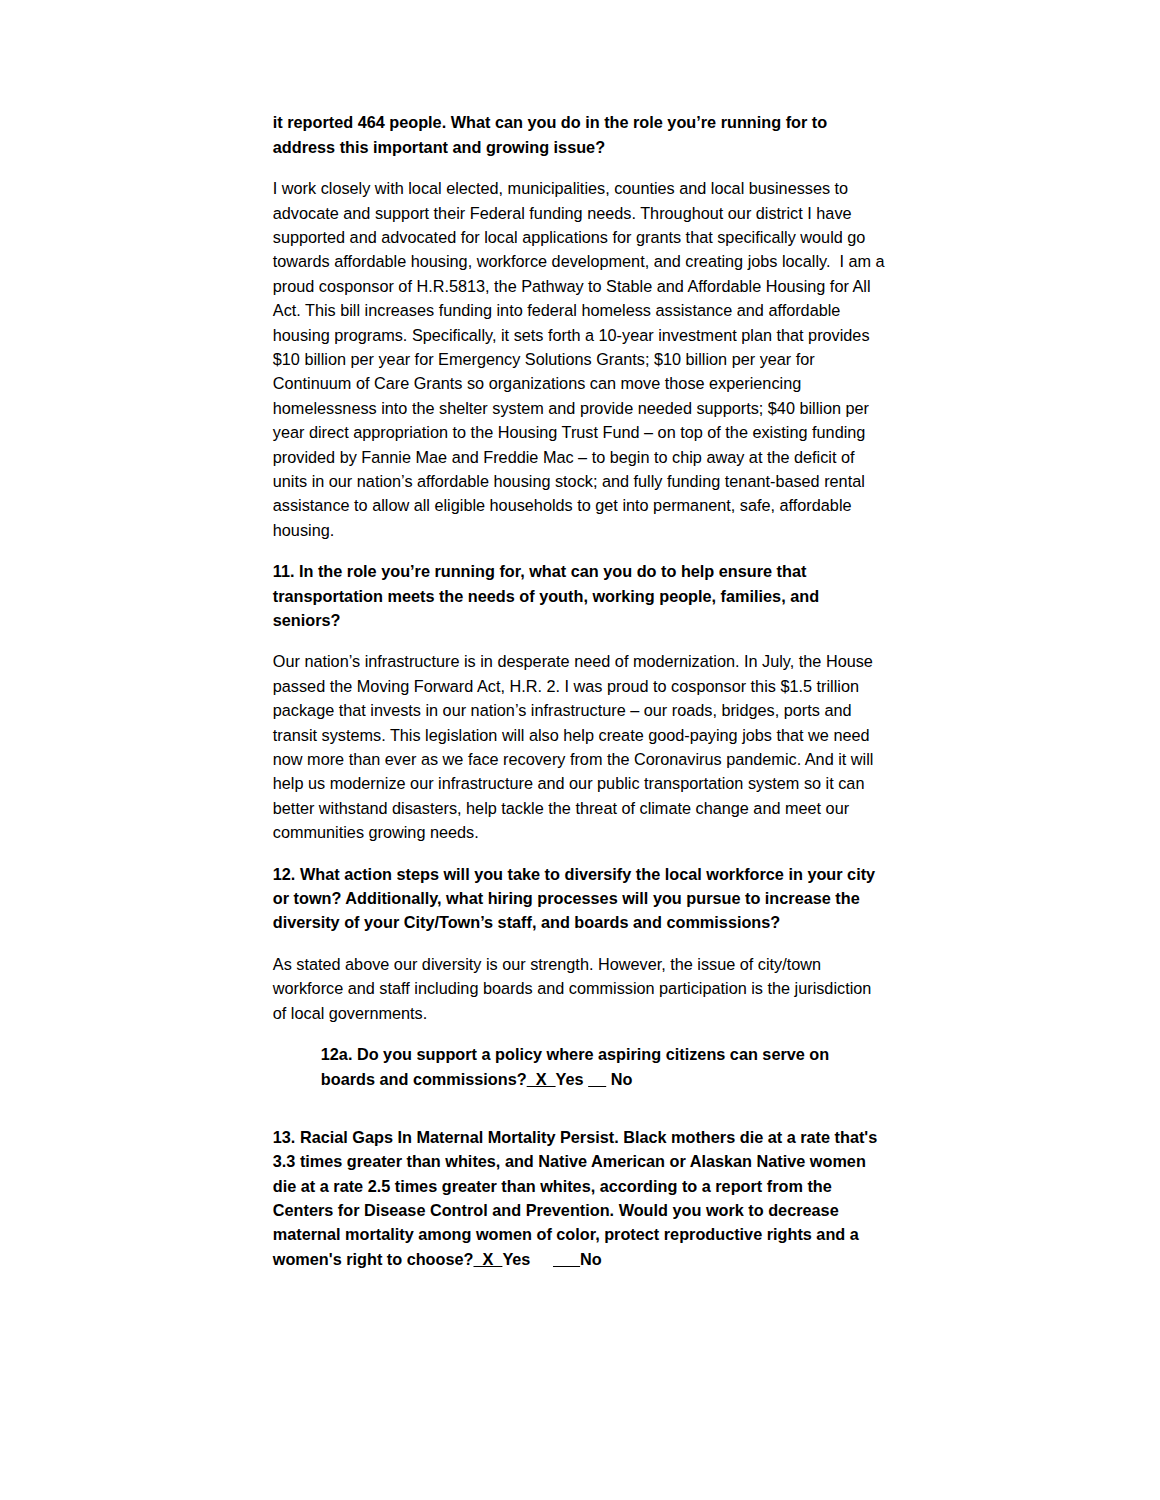it reported 464 people. What can you do in the role you’re running for to address this important and growing issue?
I work closely with local elected, municipalities, counties and local businesses to advocate and support their Federal funding needs. Throughout our district I have supported and advocated for local applications for grants that specifically would go towards affordable housing, workforce development, and creating jobs locally. I am a proud cosponsor of H.R.5813, the Pathway to Stable and Affordable Housing for All Act. This bill increases funding into federal homeless assistance and affordable housing programs. Specifically, it sets forth a 10-year investment plan that provides $10 billion per year for Emergency Solutions Grants; $10 billion per year for Continuum of Care Grants so organizations can move those experiencing homelessness into the shelter system and provide needed supports; $40 billion per year direct appropriation to the Housing Trust Fund – on top of the existing funding provided by Fannie Mae and Freddie Mac – to begin to chip away at the deficit of units in our nation’s affordable housing stock; and fully funding tenant-based rental assistance to allow all eligible households to get into permanent, safe, affordable housing.
11. In the role you’re running for, what can you do to help ensure that transportation meets the needs of youth, working people, families, and seniors?
Our nation’s infrastructure is in desperate need of modernization. In July, the House passed the Moving Forward Act, H.R. 2. I was proud to cosponsor this $1.5 trillion package that invests in our nation’s infrastructure – our roads, bridges, ports and transit systems. This legislation will also help create good-paying jobs that we need now more than ever as we face recovery from the Coronavirus pandemic. And it will help us modernize our infrastructure and our public transportation system so it can better withstand disasters, help tackle the threat of climate change and meet our communities growing needs.
12. What action steps will you take to diversify the local workforce in your city or town? Additionally, what hiring processes will you pursue to increase the diversity of your City/Town’s staff, and boards and commissions?
As stated above our diversity is our strength. However, the issue of city/town workforce and staff including boards and commission participation is the jurisdiction of local governments.
12a. Do you support a policy where aspiring citizens can serve on boards and commissions? X Yes No
13. Racial Gaps In Maternal Mortality Persist. Black mothers die at a rate that's 3.3 times greater than whites, and Native American or Alaskan Native women die at a rate 2.5 times greater than whites, according to a report from the Centers for Disease Control and Prevention. Would you work to decrease maternal mortality among women of color, protect reproductive rights and a women's right to choose? X Yes No